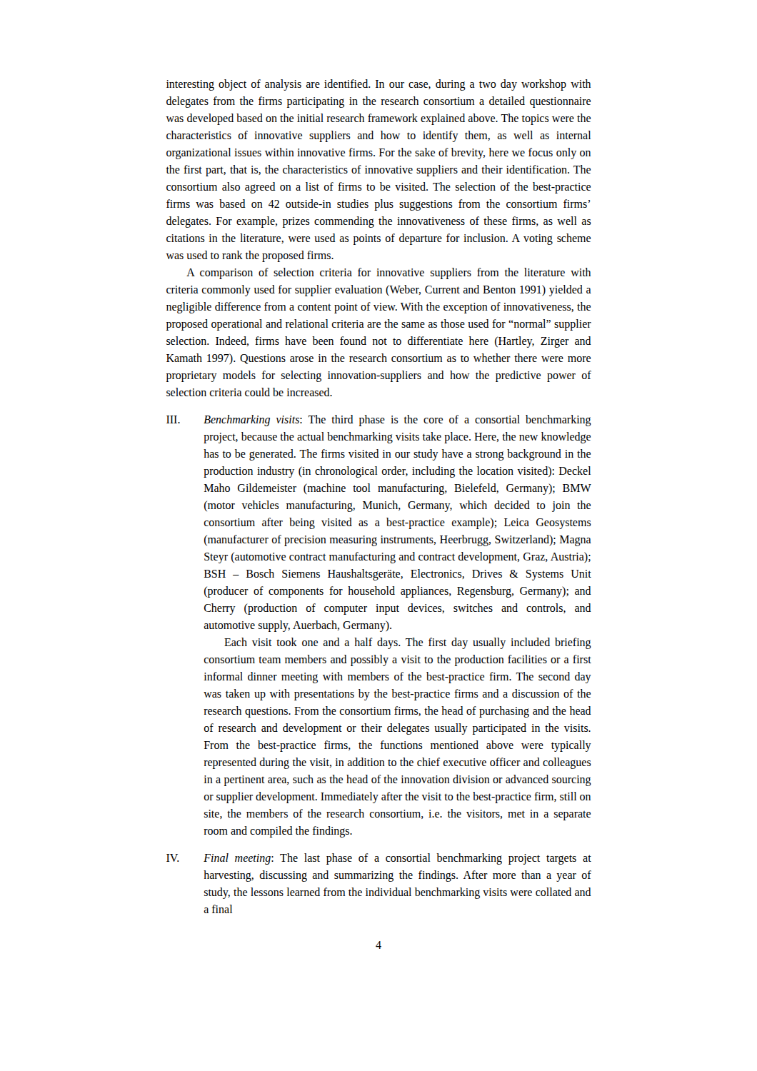interesting object of analysis are identified. In our case, during a two day workshop with delegates from the firms participating in the research consortium a detailed questionnaire was developed based on the initial research framework explained above. The topics were the characteristics of innovative suppliers and how to identify them, as well as internal organizational issues within innovative firms. For the sake of brevity, here we focus only on the first part, that is, the characteristics of innovative suppliers and their identification. The consortium also agreed on a list of firms to be visited. The selection of the best-practice firms was based on 42 outside-in studies plus suggestions from the consortium firms’ delegates. For example, prizes commending the innovativeness of these firms, as well as citations in the literature, were used as points of departure for inclusion. A voting scheme was used to rank the proposed firms.
A comparison of selection criteria for innovative suppliers from the literature with criteria commonly used for supplier evaluation (Weber, Current and Benton 1991) yielded a negligible difference from a content point of view. With the exception of innovativeness, the proposed operational and relational criteria are the same as those used for “normal” supplier selection. Indeed, firms have been found not to differentiate here (Hartley, Zirger and Kamath 1997). Questions arose in the research consortium as to whether there were more proprietary models for selecting innovation-suppliers and how the predictive power of selection criteria could be increased.
III.
Benchmarking visits: The third phase is the core of a consortial benchmarking project, because the actual benchmarking visits take place. Here, the new knowledge has to be generated. The firms visited in our study have a strong background in the production industry (in chronological order, including the location visited): Deckel Maho Gildemeister (machine tool manufacturing, Bielefeld, Germany); BMW (motor vehicles manufacturing, Munich, Germany, which decided to join the consortium after being visited as a best-practice example); Leica Geosystems (manufacturer of precision measuring instruments, Heerbrugg, Switzerland); Magna Steyr (automotive contract manufacturing and contract development, Graz, Austria); BSH – Bosch Siemens Haushaltsgeräte, Electronics, Drives & Systems Unit (producer of components for household appliances, Regensburg, Germany); and Cherry (production of computer input devices, switches and controls, and automotive supply, Auerbach, Germany).
Each visit took one and a half days. The first day usually included briefing consortium team members and possibly a visit to the production facilities or a first informal dinner meeting with members of the best-practice firm. The second day was taken up with presentations by the best-practice firms and a discussion of the research questions. From the consortium firms, the head of purchasing and the head of research and development or their delegates usually participated in the visits. From the best-practice firms, the functions mentioned above were typically represented during the visit, in addition to the chief executive officer and colleagues in a pertinent area, such as the head of the innovation division or advanced sourcing or supplier development. Immediately after the visit to the best-practice firm, still on site, the members of the research consortium, i.e. the visitors, met in a separate room and compiled the findings.
IV.
Final meeting: The last phase of a consortial benchmarking project targets at harvesting, discussing and summarizing the findings. After more than a year of study, the lessons learned from the individual benchmarking visits were collated and a final
4